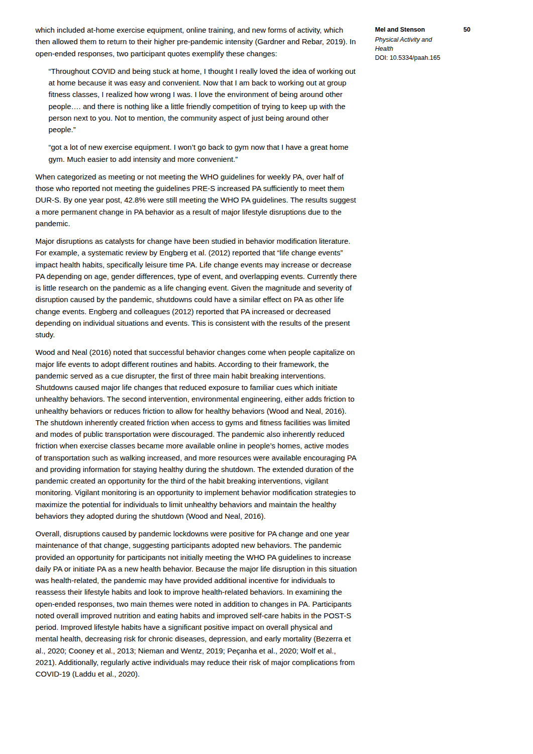which included at-home exercise equipment, online training, and new forms of activity, which then allowed them to return to their higher pre-pandemic intensity (Gardner and Rebar, 2019). In open-ended responses, two participant quotes exemplify these changes:
“Throughout COVID and being stuck at home, I thought I really loved the idea of working out at home because it was easy and convenient. Now that I am back to working out at group fitness classes, I realized how wrong I was. I love the environment of being around other people…. and there is nothing like a little friendly competition of trying to keep up with the person next to you. Not to mention, the community aspect of just being around other people.”
“got a lot of new exercise equipment. I won’t go back to gym now that I have a great home gym. Much easier to add intensity and more convenient.”
When categorized as meeting or not meeting the WHO guidelines for weekly PA, over half of those who reported not meeting the guidelines PRE-S increased PA sufficiently to meet them DUR-S. By one year post, 42.8% were still meeting the WHO PA guidelines. The results suggest a more permanent change in PA behavior as a result of major lifestyle disruptions due to the pandemic.
Major disruptions as catalysts for change have been studied in behavior modification literature. For example, a systematic review by Engberg et al. (2012) reported that “life change events” impact health habits, specifically leisure time PA. Life change events may increase or decrease PA depending on age, gender differences, type of event, and overlapping events. Currently there is little research on the pandemic as a life changing event. Given the magnitude and severity of disruption caused by the pandemic, shutdowns could have a similar effect on PA as other life change events. Engberg and colleagues (2012) reported that PA increased or decreased depending on individual situations and events. This is consistent with the results of the present study.
Wood and Neal (2016) noted that successful behavior changes come when people capitalize on major life events to adopt different routines and habits. According to their framework, the pandemic served as a cue disrupter, the first of three main habit breaking interventions. Shutdowns caused major life changes that reduced exposure to familiar cues which initiate unhealthy behaviors. The second intervention, environmental engineering, either adds friction to unhealthy behaviors or reduces friction to allow for healthy behaviors (Wood and Neal, 2016). The shutdown inherently created friction when access to gyms and fitness facilities was limited and modes of public transportation were discouraged. The pandemic also inherently reduced friction when exercise classes became more available online in people’s homes, active modes of transportation such as walking increased, and more resources were available encouraging PA and providing information for staying healthy during the shutdown. The extended duration of the pandemic created an opportunity for the third of the habit breaking interventions, vigilant monitoring. Vigilant monitoring is an opportunity to implement behavior modification strategies to maximize the potential for individuals to limit unhealthy behaviors and maintain the healthy behaviors they adopted during the shutdown (Wood and Neal, 2016).
Overall, disruptions caused by pandemic lockdowns were positive for PA change and one year maintenance of that change, suggesting participants adopted new behaviors. The pandemic provided an opportunity for participants not initially meeting the WHO PA guidelines to increase daily PA or initiate PA as a new health behavior. Because the major life disruption in this situation was health-related, the pandemic may have provided additional incentive for individuals to reassess their lifestyle habits and look to improve health-related behaviors. In examining the open-ended responses, two main themes were noted in addition to changes in PA. Participants noted overall improved nutrition and eating habits and improved self-care habits in the POST-S period. Improved lifestyle habits have a significant positive impact on overall physical and mental health, decreasing risk for chronic diseases, depression, and early mortality (Bezerra et al., 2020; Cooney et al., 2013; Nieman and Wentz, 2019; Peçanha et al., 2020; Wolf et al., 2021). Additionally, regularly active individuals may reduce their risk of major complications from COVID-19 (Laddu et al., 2020).
Mel and Stenson 50
Physical Activity and
Health
DOI: 10.5334/paah.165